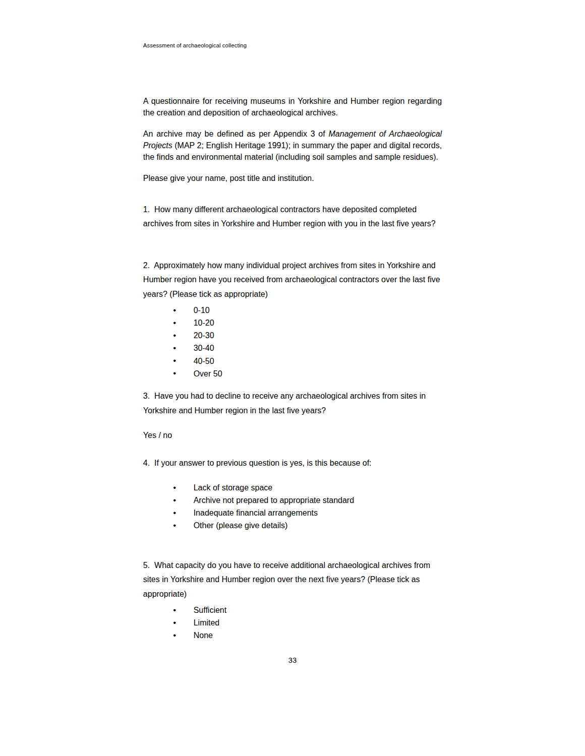Assessment of archaeological collecting
A questionnaire for receiving museums in Yorkshire and Humber region regarding the creation and deposition of archaeological archives.
An archive may be defined as per Appendix 3 of Management of Archaeological Projects (MAP 2; English Heritage 1991); in summary the paper and digital records, the finds and environmental material (including soil samples and sample residues).
Please give your name, post title and institution.
1. How many different archaeological contractors have deposited completed
archives from sites in Yorkshire and Humber region with you in the last five years?
2. Approximately how many individual project archives from sites in Yorkshire and
Humber region have you received from archaeological contractors over the last five
years? (Please tick as appropriate)
0-10
10-20
20-30
30-40
40-50
Over 50
3. Have you had to decline to receive any archaeological archives from sites in
Yorkshire and Humber region in the last five years?
Yes / no
4. If your answer to previous question is yes, is this because of:
Lack of storage space
Archive not prepared to appropriate standard
Inadequate financial arrangements
Other (please give details)
5. What capacity do you have to receive additional archaeological archives from
sites in Yorkshire and Humber region over the next five years? (Please tick as
appropriate)
Sufficient
Limited
None
33